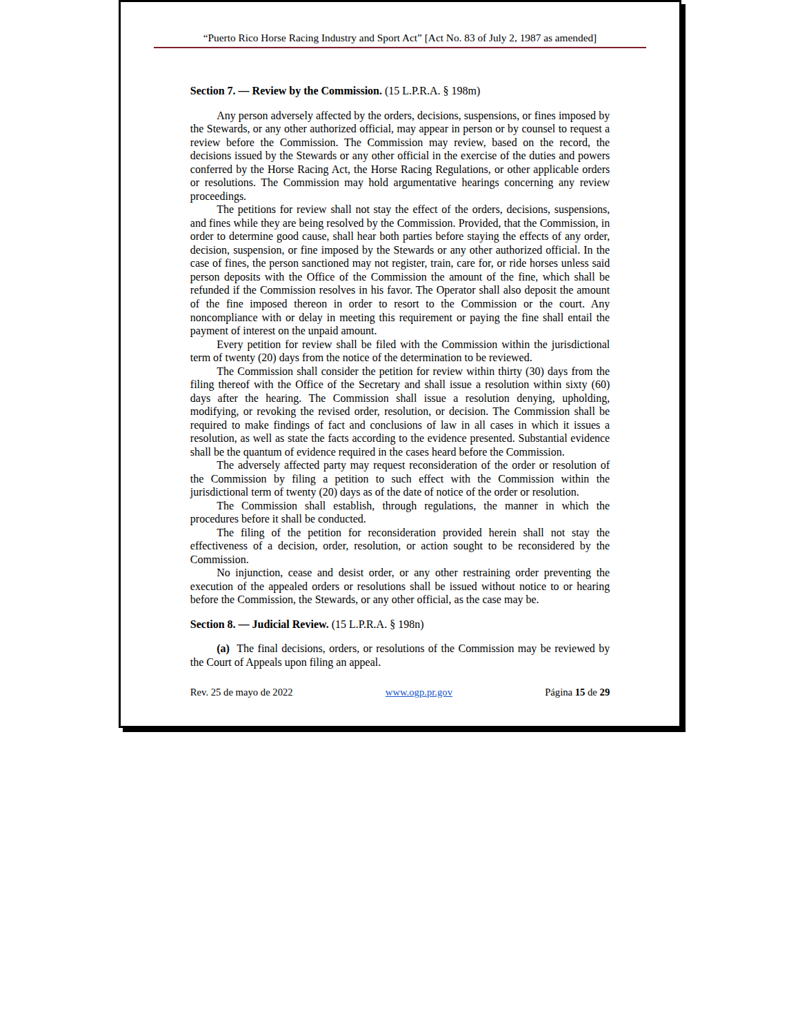“Puerto Rico Horse Racing Industry and Sport Act” [Act No. 83 of July 2, 1987 as amended]
Section 7. — Review by the Commission. (15 L.P.R.A. § 198m)
Any person adversely affected by the orders, decisions, suspensions, or fines imposed by the Stewards, or any other authorized official, may appear in person or by counsel to request a review before the Commission. The Commission may review, based on the record, the decisions issued by the Stewards or any other official in the exercise of the duties and powers conferred by the Horse Racing Act, the Horse Racing Regulations, or other applicable orders or resolutions. The Commission may hold argumentative hearings concerning any review proceedings.
The petitions for review shall not stay the effect of the orders, decisions, suspensions, and fines while they are being resolved by the Commission. Provided, that the Commission, in order to determine good cause, shall hear both parties before staying the effects of any order, decision, suspension, or fine imposed by the Stewards or any other authorized official. In the case of fines, the person sanctioned may not register, train, care for, or ride horses unless said person deposits with the Office of the Commission the amount of the fine, which shall be refunded if the Commission resolves in his favor. The Operator shall also deposit the amount of the fine imposed thereon in order to resort to the Commission or the court. Any noncompliance with or delay in meeting this requirement or paying the fine shall entail the payment of interest on the unpaid amount.
Every petition for review shall be filed with the Commission within the jurisdictional term of twenty (20) days from the notice of the determination to be reviewed.
The Commission shall consider the petition for review within thirty (30) days from the filing thereof with the Office of the Secretary and shall issue a resolution within sixty (60) days after the hearing. The Commission shall issue a resolution denying, upholding, modifying, or revoking the revised order, resolution, or decision. The Commission shall be required to make findings of fact and conclusions of law in all cases in which it issues a resolution, as well as state the facts according to the evidence presented. Substantial evidence shall be the quantum of evidence required in the cases heard before the Commission.
The adversely affected party may request reconsideration of the order or resolution of the Commission by filing a petition to such effect with the Commission within the jurisdictional term of twenty (20) days as of the date of notice of the order or resolution.
The Commission shall establish, through regulations, the manner in which the procedures before it shall be conducted.
The filing of the petition for reconsideration provided herein shall not stay the effectiveness of a decision, order, resolution, or action sought to be reconsidered by the Commission.
No injunction, cease and desist order, or any other restraining order preventing the execution of the appealed orders or resolutions shall be issued without notice to or hearing before the Commission, the Stewards, or any other official, as the case may be.
Section 8. — Judicial Review. (15 L.P.R.A. § 198n)
(a) The final decisions, orders, or resolutions of the Commission may be reviewed by the Court of Appeals upon filing an appeal.
Rev. 25 de mayo de 2022 www.ogp.pr.gov Página 15 de 29